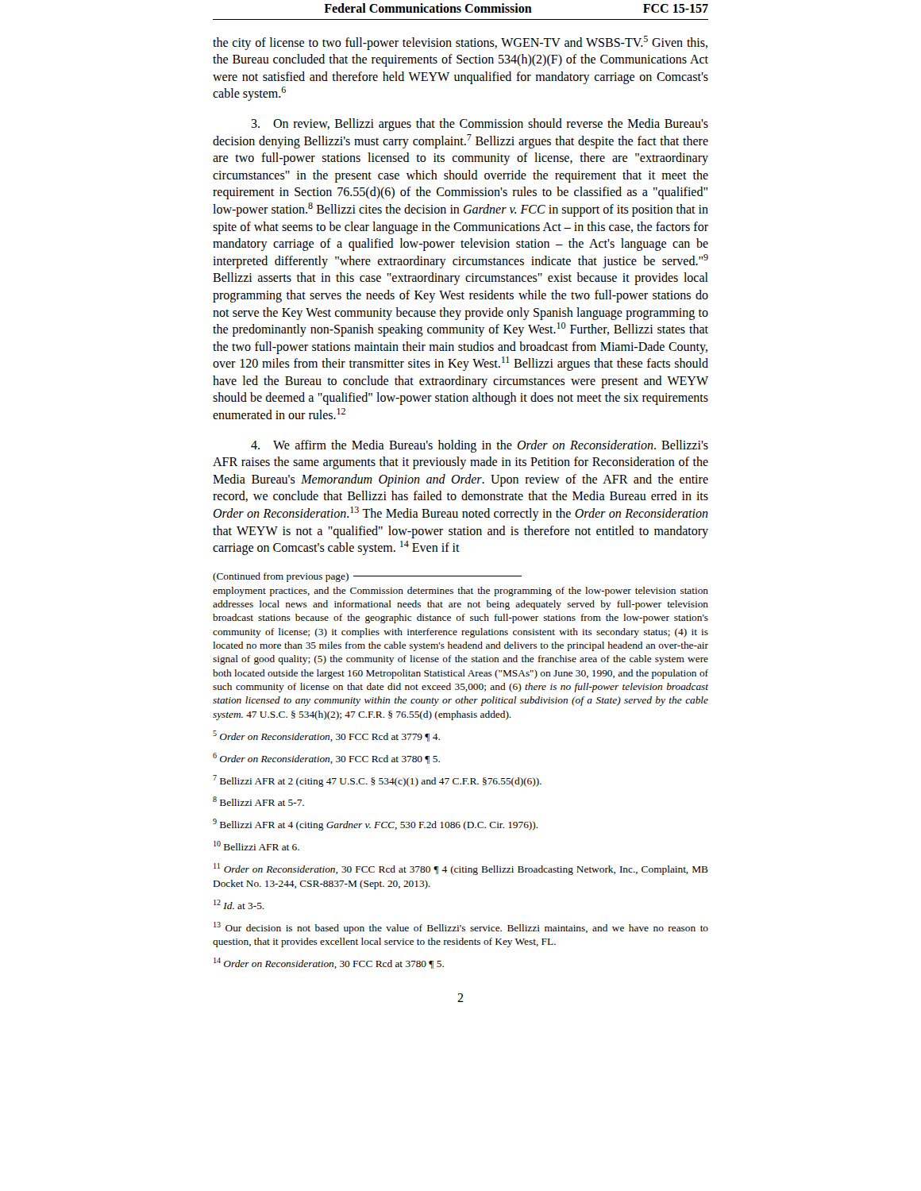Federal Communications Commission
FCC 15-157
the city of license to two full-power television stations, WGEN-TV and WSBS-TV.5 Given this, the Bureau concluded that the requirements of Section 534(h)(2)(F) of the Communications Act were not satisfied and therefore held WEYW unqualified for mandatory carriage on Comcast's cable system.6
3. On review, Bellizzi argues that the Commission should reverse the Media Bureau's decision denying Bellizzi's must carry complaint.7 Bellizzi argues that despite the fact that there are two full-power stations licensed to its community of license, there are "extraordinary circumstances" in the present case which should override the requirement that it meet the requirement in Section 76.55(d)(6) of the Commission's rules to be classified as a "qualified" low-power station.8 Bellizzi cites the decision in Gardner v. FCC in support of its position that in spite of what seems to be clear language in the Communications Act – in this case, the factors for mandatory carriage of a qualified low-power television station – the Act's language can be interpreted differently "where extraordinary circumstances indicate that justice be served."9 Bellizzi asserts that in this case "extraordinary circumstances" exist because it provides local programming that serves the needs of Key West residents while the two full-power stations do not serve the Key West community because they provide only Spanish language programming to the predominantly non-Spanish speaking community of Key West.10 Further, Bellizzi states that the two full-power stations maintain their main studios and broadcast from Miami-Dade County, over 120 miles from their transmitter sites in Key West.11 Bellizzi argues that these facts should have led the Bureau to conclude that extraordinary circumstances were present and WEYW should be deemed a "qualified" low-power station although it does not meet the six requirements enumerated in our rules.12
4. We affirm the Media Bureau's holding in the Order on Reconsideration. Bellizzi's AFR raises the same arguments that it previously made in its Petition for Reconsideration of the Media Bureau's Memorandum Opinion and Order. Upon review of the AFR and the entire record, we conclude that Bellizzi has failed to demonstrate that the Media Bureau erred in its Order on Reconsideration.13 The Media Bureau noted correctly in the Order on Reconsideration that WEYW is not a "qualified" low-power station and is therefore not entitled to mandatory carriage on Comcast's cable system. 14 Even if it
(Continued from previous page)
employment practices, and the Commission determines that the programming of the low-power television station addresses local news and informational needs that are not being adequately served by full-power television broadcast stations because of the geographic distance of such full-power stations from the low-power station's community of license; (3) it complies with interference regulations consistent with its secondary status; (4) it is located no more than 35 miles from the cable system's headend and delivers to the principal headend an over-the-air signal of good quality; (5) the community of license of the station and the franchise area of the cable system were both located outside the largest 160 Metropolitan Statistical Areas ("MSAs") on June 30, 1990, and the population of such community of license on that date did not exceed 35,000; and (6) there is no full-power television broadcast station licensed to any community within the county or other political subdivision (of a State) served by the cable system. 47 U.S.C. § 534(h)(2); 47 C.F.R. § 76.55(d) (emphasis added).
5 Order on Reconsideration, 30 FCC Rcd at 3779 ¶ 4.
6 Order on Reconsideration, 30 FCC Rcd at 3780 ¶ 5.
7 Bellizzi AFR at 2 (citing 47 U.S.C. § 534(c)(1) and 47 C.F.R. §76.55(d)(6)).
8 Bellizzi AFR at 5-7.
9 Bellizzi AFR at 4 (citing Gardner v. FCC, 530 F.2d 1086 (D.C. Cir. 1976)).
10 Bellizzi AFR at 6.
11 Order on Reconsideration, 30 FCC Rcd at 3780 ¶ 4 (citing Bellizzi Broadcasting Network, Inc., Complaint, MB Docket No. 13-244, CSR-8837-M (Sept. 20, 2013).
12 Id. at 3-5.
13 Our decision is not based upon the value of Bellizzi's service. Bellizzi maintains, and we have no reason to question, that it provides excellent local service to the residents of Key West, FL.
14 Order on Reconsideration, 30 FCC Rcd at 3780 ¶ 5.
2